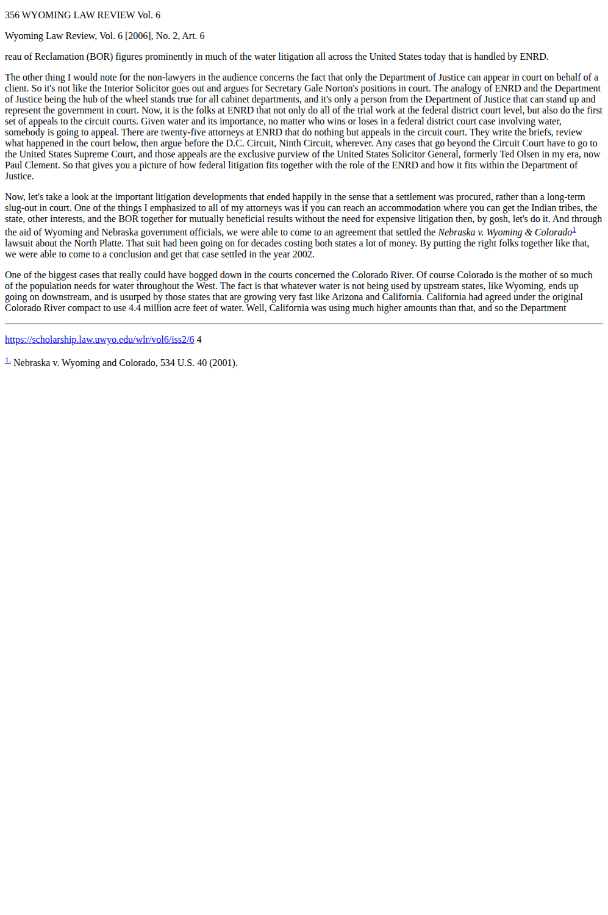356 WYOMING LAW REVIEW Vol. 6
Wyoming Law Review, Vol. 6 [2006], No. 2, Art. 6
reau of Reclamation (BOR) figures prominently in much of the water litigation all across the United States today that is handled by ENRD.
The other thing I would note for the non-lawyers in the audience concerns the fact that only the Department of Justice can appear in court on behalf of a client. So it's not like the Interior Solicitor goes out and argues for Secretary Gale Norton's positions in court. The analogy of ENRD and the Department of Justice being the hub of the wheel stands true for all cabinet departments, and it's only a person from the Department of Justice that can stand up and represent the government in court. Now, it is the folks at ENRD that not only do all of the trial work at the federal district court level, but also do the first set of appeals to the circuit courts. Given water and its importance, no matter who wins or loses in a federal district court case involving water, somebody is going to appeal. There are twenty-five attorneys at ENRD that do nothing but appeals in the circuit court. They write the briefs, review what happened in the court below, then argue before the D.C. Circuit, Ninth Circuit, wherever. Any cases that go beyond the Circuit Court have to go to the United States Supreme Court, and those appeals are the exclusive purview of the United States Solicitor General, formerly Ted Olsen in my era, now Paul Clement. So that gives you a picture of how federal litigation fits together with the role of the ENRD and how it fits within the Department of Justice.
Now, let's take a look at the important litigation developments that ended happily in the sense that a settlement was procured, rather than a long-term slug-out in court. One of the things I emphasized to all of my attorneys was if you can reach an accommodation where you can get the Indian tribes, the state, other interests, and the BOR together for mutually beneficial results without the need for expensive litigation then, by gosh, let's do it. And through the aid of Wyoming and Nebraska government officials, we were able to come to an agreement that settled the Nebraska v. Wyoming & Colorado1 lawsuit about the North Platte. That suit had been going on for decades costing both states a lot of money. By putting the right folks together like that, we were able to come to a conclusion and get that case settled in the year 2002.
One of the biggest cases that really could have bogged down in the courts concerned the Colorado River. Of course Colorado is the mother of so much of the population needs for water throughout the West. The fact is that whatever water is not being used by upstream states, like Wyoming, ends up going on downstream, and is usurped by those states that are growing very fast like Arizona and California. California had agreed under the original Colorado River compact to use 4.4 million acre feet of water. Well, California was using much higher amounts than that, and so the Department
https://scholarship.law.uwyo.edu/wlr/vol6/iss2/6 4
1. Nebraska v. Wyoming and Colorado, 534 U.S. 40 (2001).